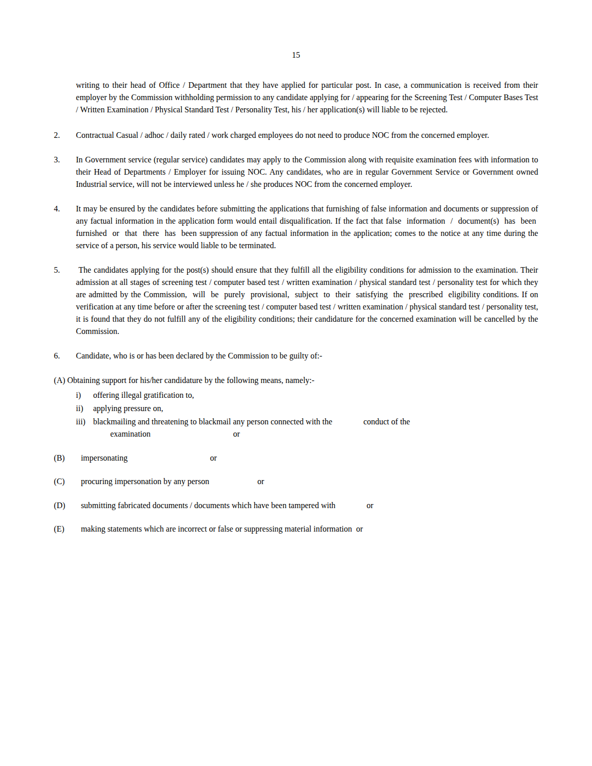15
writing to their head of Office / Department that they have applied for particular post. In case, a communication is received from their employer by the Commission withholding permission to any candidate applying for / appearing for the Screening Test / Computer Bases Test / Written Examination / Physical Standard Test / Personality Test, his / her application(s) will liable to be rejected.
2. Contractual Casual / adhoc / daily rated / work charged employees do not need to produce NOC from the concerned employer.
3. In Government service (regular service) candidates may apply to the Commission along with requisite examination fees with information to their Head of Departments / Employer for issuing NOC. Any candidates, who are in regular Government Service or Government owned Industrial service, will not be interviewed unless he / she produces NOC from the concerned employer.
4. It may be ensured by the candidates before submitting the applications that furnishing of false information and documents or suppression of any factual information in the application form would entail disqualification. If the fact that false information / document(s) has been furnished or that there has been suppression of any factual information in the application; comes to the notice at any time during the service of a person, his service would liable to be terminated.
5. The candidates applying for the post(s) should ensure that they fulfill all the eligibility conditions for admission to the examination. Their admission at all stages of screening test / computer based test / written examination / physical standard test / personality test for which they are admitted by the Commission, will be purely provisional, subject to their satisfying the prescribed eligibility conditions. If on verification at any time before or after the screening test / computer based test / written examination / physical standard test / personality test, it is found that they do not fulfill any of the eligibility conditions; their candidature for the concerned examination will be cancelled by the Commission.
6. Candidate, who is or has been declared by the Commission to be guilty of:-
(A) Obtaining support for his/her candidature by the following means, namely:-
i) offering illegal gratification to,
ii) applying pressure on,
iii) blackmailing and threatening to blackmail any person connected with the conduct of the examination or
(B) impersonating or
(C) procuring impersonation by any person or
(D) submitting fabricated documents / documents which have been tampered with or
(E) making statements which are incorrect or false or suppressing material information or